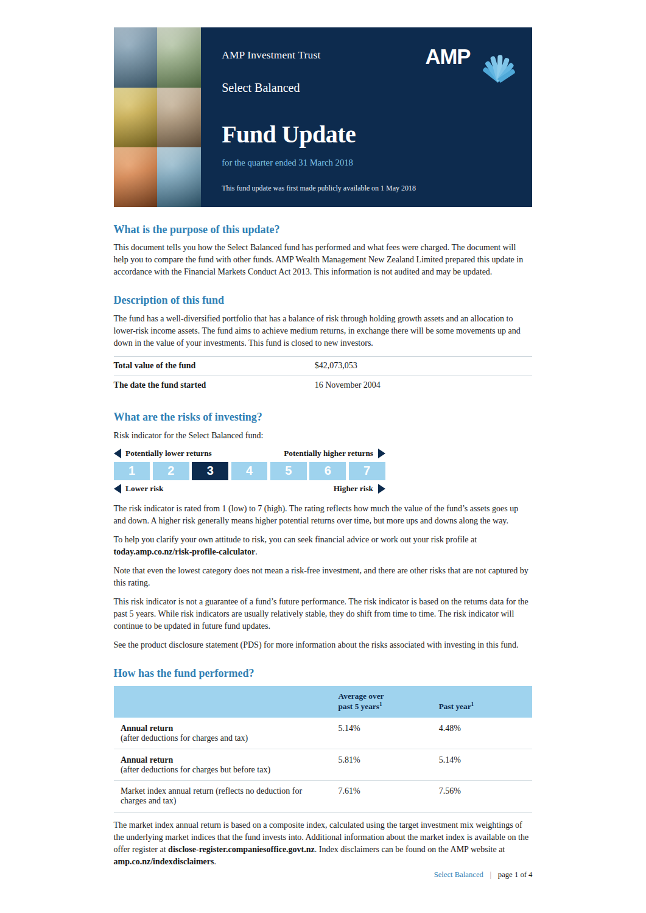AMP Investment Trust
Select Balanced
Fund Update
for the quarter ended 31 March 2018
This fund update was first made publicly available on 1 May 2018
AMP
What is the purpose of this update?
This document tells you how the Select Balanced fund has performed and what fees were charged. The document will help you to compare the fund with other funds. AMP Wealth Management New Zealand Limited prepared this update in accordance with the Financial Markets Conduct Act 2013. This information is not audited and may be updated.
Description of this fund
The fund has a well-diversified portfolio that has a balance of risk through holding growth assets and an allocation to lower-risk income assets. The fund aims to achieve medium returns, in exchange there will be some movements up and down in the value of your investments. This fund is closed to new investors.
Total value of the fund
$42,073,053
The date the fund started
16 November 2004
What are the risks of investing?
Risk indicator for the Select Balanced fund:
Potentially lower returns
Potentially higher returns
1
2
3
4
5
6
7
Lower risk
Higher risk
The risk indicator is rated from 1 (low) to 7 (high). The rating reflects how much the value of the fund’s assets goes up and down. A higher risk generally means higher potential returns over time, but more ups and downs along the way.
To help you clarify your own attitude to risk, you can seek financial advice or work out your risk profile at today.amp.co.nz/risk-profile-calculator.
Note that even the lowest category does not mean a risk-free investment, and there are other risks that are not captured by this rating.
This risk indicator is not a guarantee of a fund’s future performance. The risk indicator is based on the returns data for the past 5 years. While risk indicators are usually relatively stable, they do shift from time to time. The risk indicator will continue to be updated in future fund updates.
See the product disclosure statement (PDS) for more information about the risks associated with investing in this fund.
How has the fund performed?
| | Average over past 5 years 1 | Past year 1 |
| --- | --- | --- |
| Annual return (after deductions for charges and tax) | 5.14% | 4.48% |
| Annual return (after deductions for charges but before tax) | 5.81% | 5.14% |
| Market index annual return (reflects no deduction for charges and tax) | 7.61% | 7.56% |
The market index annual return is based on a composite index, calculated using the target investment mix weightings of the underlying market indices that the fund invests into. Additional information about the market index is available on the offer register at disclose-register.companiesoffice.govt.nz. Index disclaimers can be found on the AMP website at amp.co.nz/indexdisclaimers.
Select Balanced | page 1 of 4